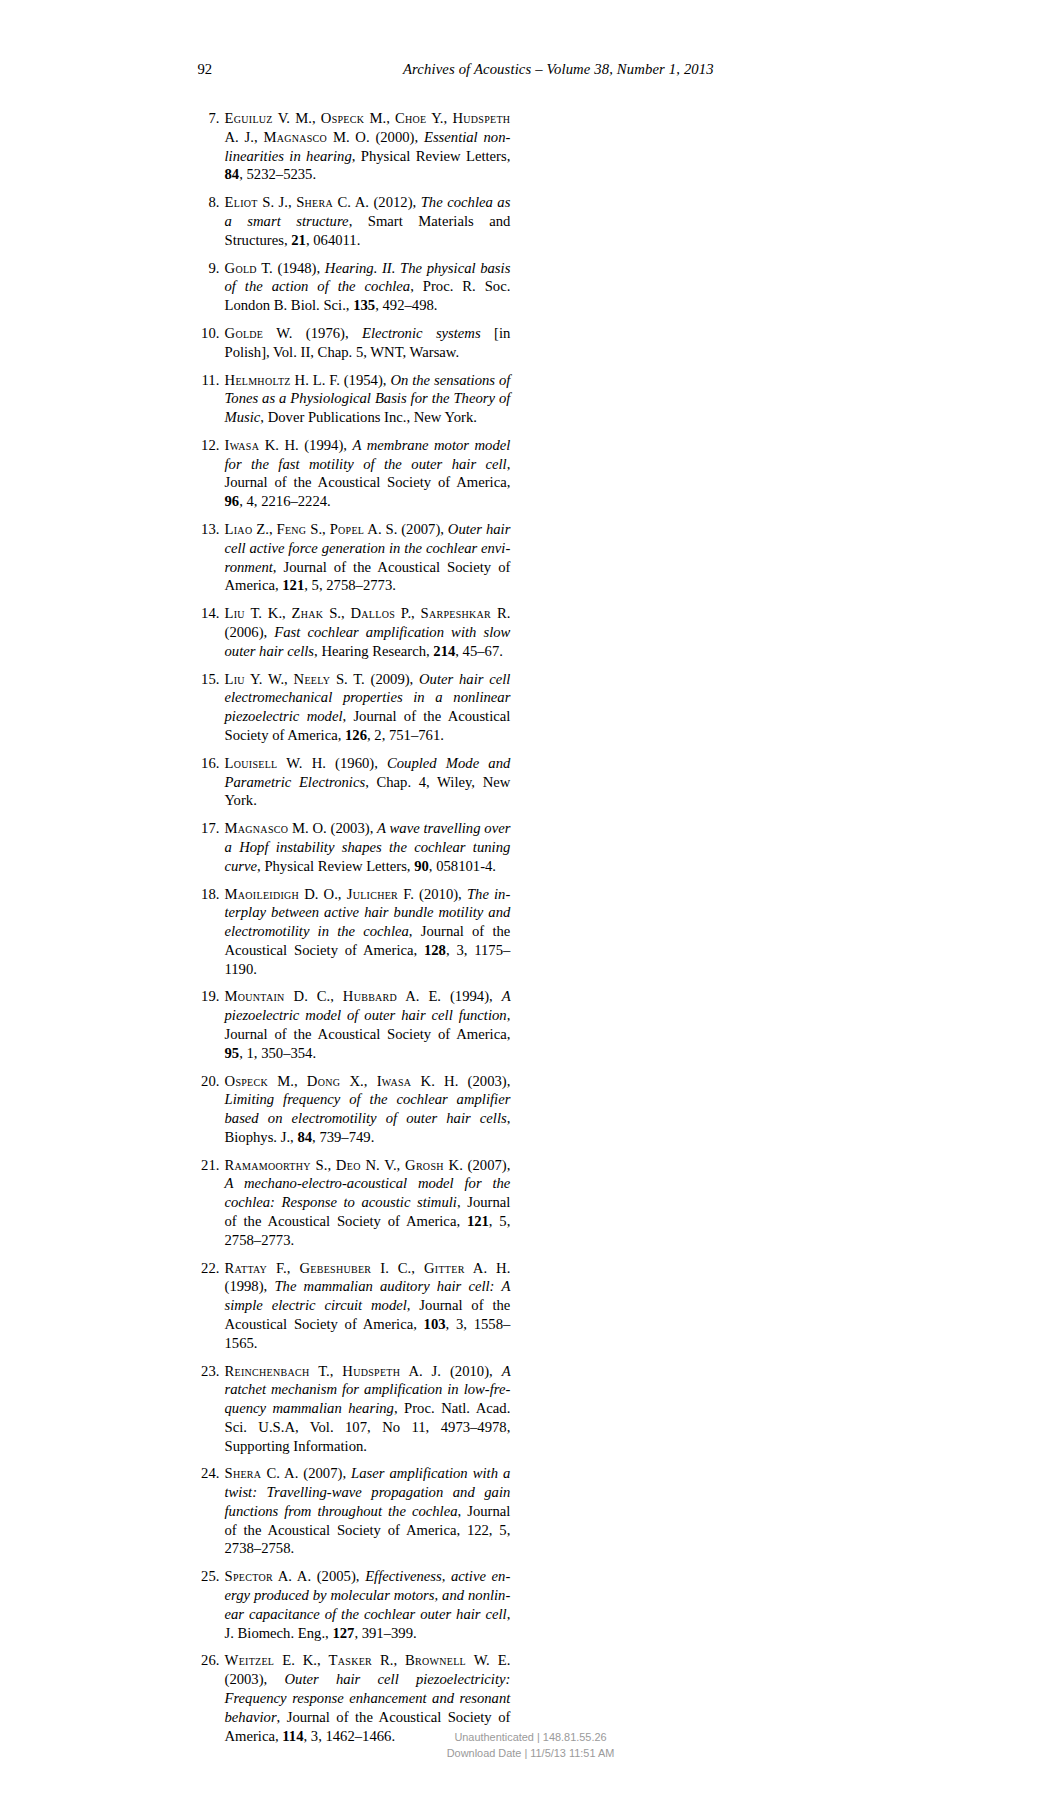92
Archives of Acoustics – Volume 38, Number 1, 2013
Eguiluz V. M., Ospeck M., Choe Y., Hudspeth A. J., Magnasco M. O. (2000), Essential nonlinearities in hearing, Physical Review Letters, 84, 5232–5235.
Eliot S. J., Shera C. A. (2012), The cochlea as a smart structure, Smart Materials and Structures, 21, 064011.
Gold T. (1948), Hearing. II. The physical basis of the action of the cochlea, Proc. R. Soc. London B. Biol. Sci., 135, 492–498.
Golde W. (1976), Electronic systems [in Polish], Vol. II, Chap. 5, WNT, Warsaw.
Helmholtz H. L. F. (1954), On the sensations of Tones as a Physiological Basis for the Theory of Music, Dover Publications Inc., New York.
Iwasa K. H. (1994), A membrane motor model for the fast motility of the outer hair cell, Journal of the Acoustical Society of America, 96, 4, 2216–2224.
Liao Z., Feng S., Popel A. S. (2007), Outer hair cell active force generation in the cochlear environment, Journal of the Acoustical Society of America, 121, 5, 2758–2773.
Liu T. K., Zhak S., Dallos P., Sarpeshkar R. (2006), Fast cochlear amplification with slow outer hair cells, Hearing Research, 214, 45–67.
Liu Y. W., Neely S. T. (2009), Outer hair cell electromechanical properties in a nonlinear piezoelectric model, Journal of the Acoustical Society of America, 126, 2, 751–761.
Louisell W. H. (1960), Coupled Mode and Parametric Electronics, Chap. 4, Wiley, New York.
Magnasco M. O. (2003), A wave travelling over a Hopf instability shapes the cochlear tuning curve, Physical Review Letters, 90, 058101-4.
Maoileidigh D. O., Julicher F. (2010), The interplay between active hair bundle motility and electromotility in the cochlea, Journal of the Acoustical Society of America, 128, 3, 1175–1190.
Mountain D. C., Hubbard A. E. (1994), A piezoelectric model of outer hair cell function, Journal of the Acoustical Society of America, 95, 1, 350–354.
Ospeck M., Dong X., Iwasa K. H. (2003), Limiting frequency of the cochlear amplifier based on electromotility of outer hair cells, Biophys. J., 84, 739–749.
Ramamoorthy S., Deo N. V., Grosh K. (2007), A mechano-electro-acoustical model for the cochlea: Response to acoustic stimuli, Journal of the Acoustical Society of America, 121, 5, 2758–2773.
Rattay F., Gebeshuber I. C., Gitter A. H. (1998), The mammalian auditory hair cell: A simple electric circuit model, Journal of the Acoustical Society of America, 103, 3, 1558–1565.
Reinchenbach T., Hudspeth A. J. (2010), A ratchet mechanism for amplification in low-frequency mammalian hearing, Proc. Natl. Acad. Sci. U.S.A, Vol. 107, No 11, 4973–4978, Supporting Information.
Shera C. A. (2007), Laser amplification with a twist: Travelling-wave propagation and gain functions from throughout the cochlea, Journal of the Acoustical Society of America, 122, 5, 2738–2758.
Spector A. A. (2005), Effectiveness, active energy produced by molecular motors, and nonlinear capacitance of the cochlear outer hair cell, J. Biomech. Eng., 127, 391–399.
Weitzel E. K., Tasker R., Brownell W. E. (2003), Outer hair cell piezoelectricity: Frequency response enhancement and resonant behavior, Journal of the Acoustical Society of America, 114, 3, 1462–1466.
Unauthenticated | 148.81.55.26
Download Date | 11/5/13 11:51 AM